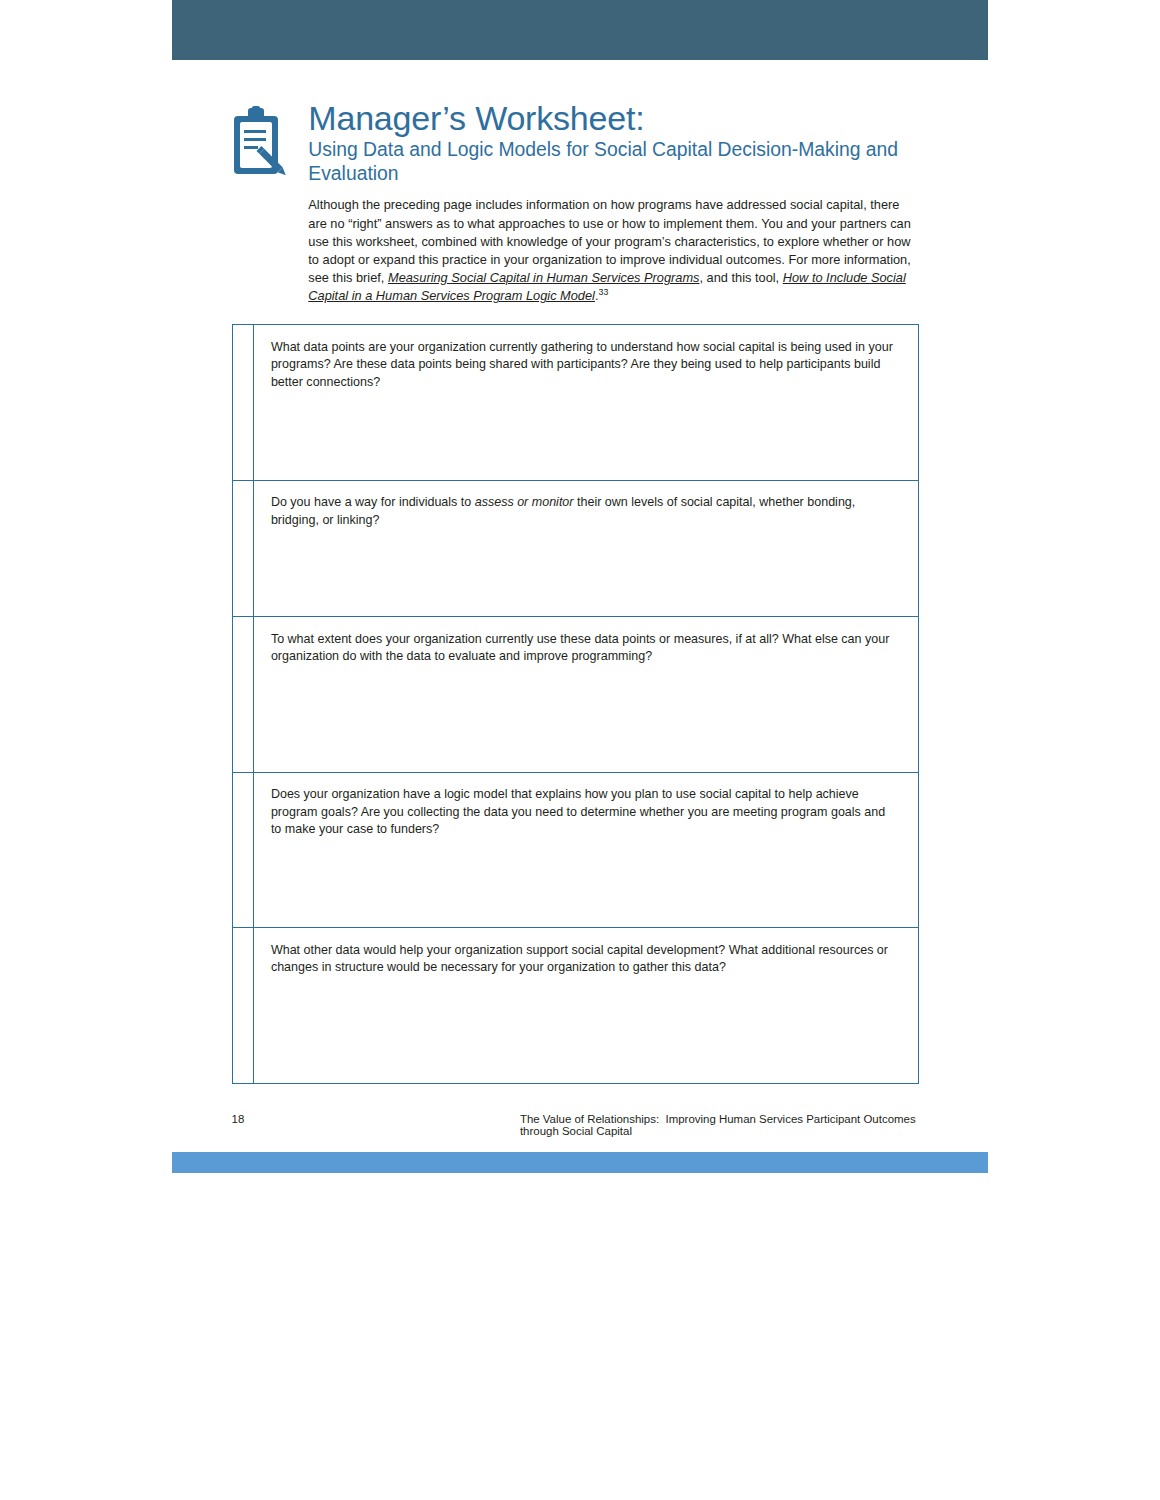Manager’s Worksheet:
Using Data and Logic Models for Social Capital Decision-Making and Evaluation
Although the preceding page includes information on how programs have addressed social capital, there are no “right” answers as to what approaches to use or how to implement them. You and your partners can use this worksheet, combined with knowledge of your program’s characteristics, to explore whether or how to adopt or expand this practice in your organization to improve individual outcomes. For more information, see this brief, Measuring Social Capital in Human Services Programs, and this tool, How to Include Social Capital in a Human Services Program Logic Model.33
| | What data points are your organization currently gathering to understand how social capital is being used in your programs? Are these data points being shared with participants? Are they being used to help participants build better connections? |
| | Do you have a way for individuals to assess or monitor their own levels of social capital, whether bonding, bridging, or linking? |
| | To what extent does your organization currently use these data points or measures, if at all? What else can your organization do with the data to evaluate and improve programming? |
| | Does your organization have a logic model that explains how you plan to use social capital to help achieve program goals? Are you collecting the data you need to determine whether you are meeting program goals and to make your case to funders? |
| | What other data would help your organization support social capital development? What additional resources or changes in structure would be necessary for your organization to gather this data? |
18
The Value of Relationships: Improving Human Services Participant Outcomes through Social Capital